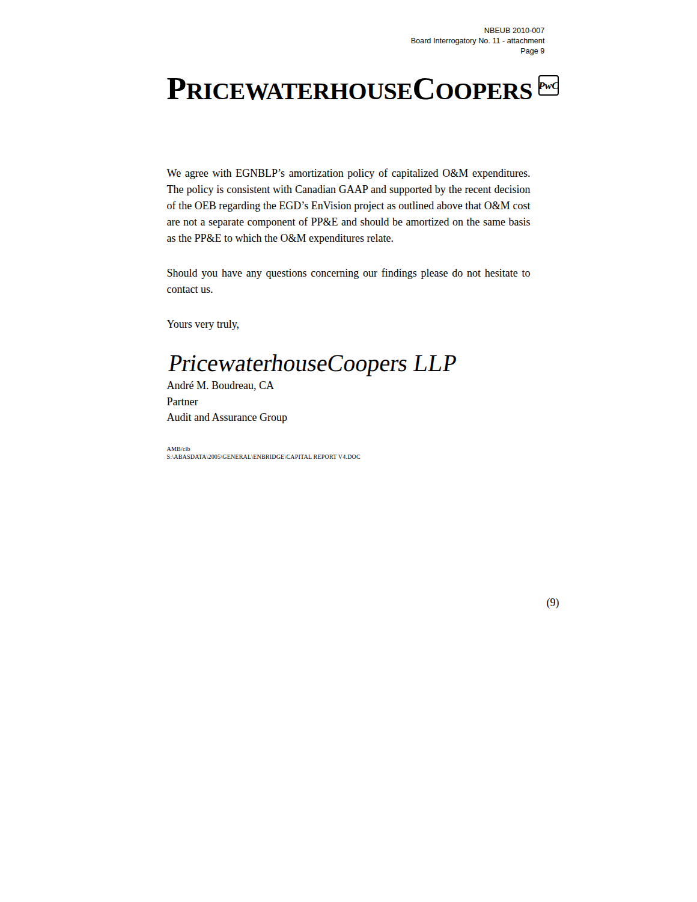NBEUB 2010-007
Board Interrogatory No. 11 - attachment
Page 9
PRICEWATERHOUSECOOPERS
PwC
We agree with EGNBLP’s amortization policy of capitalized O&M expenditures. The policy is consistent with Canadian GAAP and supported by the recent decision of the OEB regarding the EGD’s EnVision project as outlined above that O&M cost are not a separate component of PP&E and should be amortized on the same basis as the PP&E to which the O&M expenditures relate.
Should you have any questions concerning our findings please do not hesitate to contact us.
Yours very truly,
PricewaterhouseCoopers LLP
André M. Boudreau, CA
Partner
Audit and Assurance Group
AMB/clb
S:\ABASDATA\2005\GENERAL\ENBRIDGE\CAPITAL REPORT V4.DOC
(9)